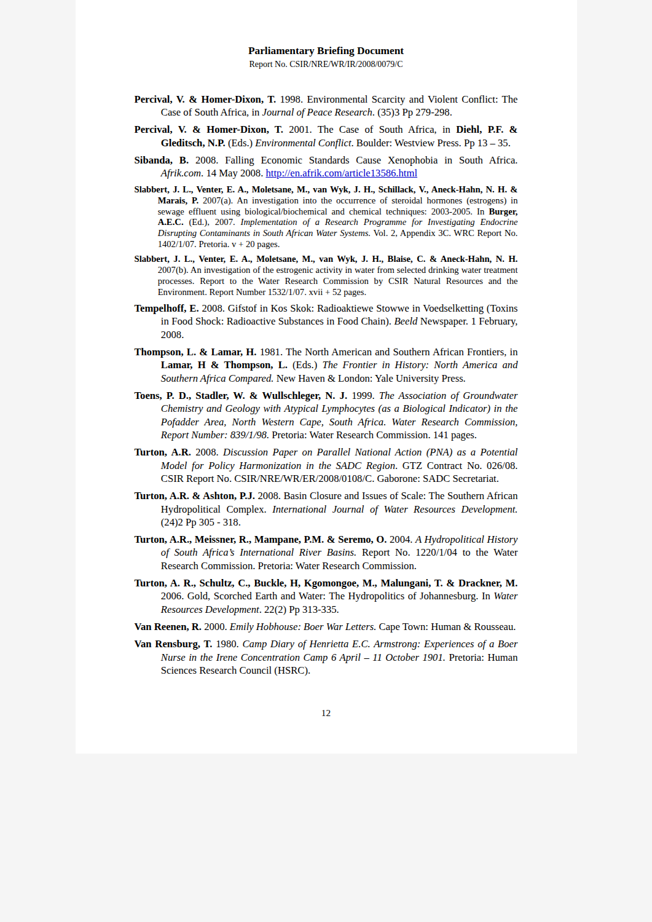Parliamentary Briefing Document
Report No. CSIR/NRE/WR/IR/2008/0079/C
Percival, V. & Homer-Dixon, T. 1998. Environmental Scarcity and Violent Conflict: The Case of South Africa, in Journal of Peace Research. (35)3 Pp 279-298.
Percival, V. & Homer-Dixon, T. 2001. The Case of South Africa, in Diehl, P.F. & Gleditsch, N.P. (Eds.) Environmental Conflict. Boulder: Westview Press. Pp 13 – 35.
Sibanda, B. 2008. Falling Economic Standards Cause Xenophobia in South Africa. Afrik.com. 14 May 2008. http://en.afrik.com/article13586.html
Slabbert, J. L., Venter, E. A., Moletsane, M., van Wyk, J. H., Schillack, V., Aneck-Hahn, N. H. & Marais, P. 2007(a). An investigation into the occurrence of steroidal hormones (estrogens) in sewage effluent using biological/biochemical and chemical techniques: 2003-2005. In Burger, A.E.C. (Ed.), 2007. Implementation of a Research Programme for Investigating Endocrine Disrupting Contaminants in South African Water Systems. Vol. 2, Appendix 3C. WRC Report No. 1402/1/07. Pretoria. v + 20 pages.
Slabbert, J. L., Venter, E. A., Moletsane, M., van Wyk, J. H., Blaise, C. & Aneck-Hahn, N. H. 2007(b). An investigation of the estrogenic activity in water from selected drinking water treatment processes. Report to the Water Research Commission by CSIR Natural Resources and the Environment. Report Number 1532/1/07. xvii + 52 pages.
Tempelhoff, E. 2008. Gifstof in Kos Skok: Radioaktiewe Stowwe in Voedselketting (Toxins in Food Shock: Radioactive Substances in Food Chain). Beeld Newspaper. 1 February, 2008.
Thompson, L. & Lamar, H. 1981. The North American and Southern African Frontiers, in Lamar, H & Thompson, L. (Eds.) The Frontier in History: North America and Southern Africa Compared. New Haven & London: Yale University Press.
Toens, P. D., Stadler, W. & Wullschleger, N. J. 1999. The Association of Groundwater Chemistry and Geology with Atypical Lymphocytes (as a Biological Indicator) in the Pofadder Area, North Western Cape, South Africa. Water Research Commission, Report Number: 839/1/98. Pretoria: Water Research Commission. 141 pages.
Turton, A.R. 2008. Discussion Paper on Parallel National Action (PNA) as a Potential Model for Policy Harmonization in the SADC Region. GTZ Contract No. 026/08. CSIR Report No. CSIR/NRE/WR/ER/2008/0108/C. Gaborone: SADC Secretariat.
Turton, A.R. & Ashton, P.J. 2008. Basin Closure and Issues of Scale: The Southern African Hydropolitical Complex. International Journal of Water Resources Development. (24)2 Pp 305 - 318.
Turton, A.R., Meissner, R., Mampane, P.M. & Seremo, O. 2004. A Hydropolitical History of South Africa’s International River Basins. Report No. 1220/1/04 to the Water Research Commission. Pretoria: Water Research Commission.
Turton, A. R., Schultz, C., Buckle, H, Kgomongoe, M., Malungani, T. & Drackner, M. 2006. Gold, Scorched Earth and Water: The Hydropolitics of Johannesburg. In Water Resources Development. 22(2) Pp 313-335.
Van Reenen, R. 2000. Emily Hobhouse: Boer War Letters. Cape Town: Human & Rousseau.
Van Rensburg, T. 1980. Camp Diary of Henrietta E.C. Armstrong: Experiences of a Boer Nurse in the Irene Concentration Camp 6 April – 11 October 1901. Pretoria: Human Sciences Research Council (HSRC).
12